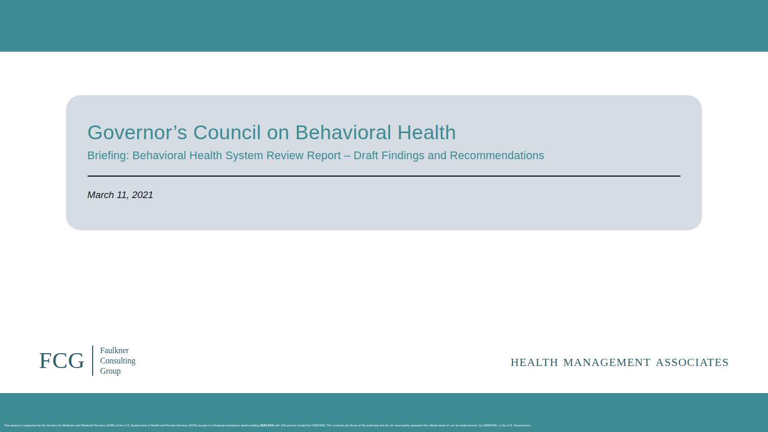Governor’s Council on Behavioral Health
Briefing: Behavioral Health System Review Report – Draft Findings and Recommendations
March 11, 2021
FCG Faulkner
Consulting
Group
Health Management Associates
This project is supported by the Centers for Medicare and Medicaid Services (CMS) of the U.S. Department of Health and Human Services (HHS) as part of a financial assistance award totaling $329,XXX with 100 percent funded by CMS/HHS. The contents are those of the author(s) and do not necessarily represent the official views of, nor an endorsement, by CMS/HHS, or the U.S. Government.